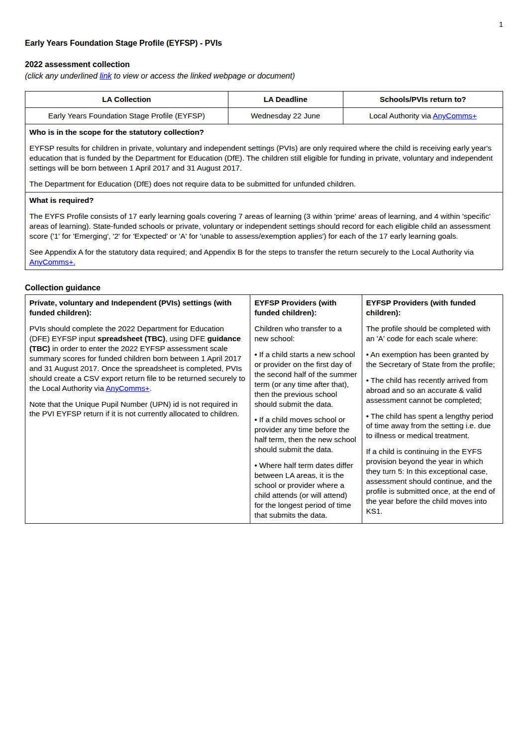1
Early Years Foundation Stage Profile (EYFSP) - PVIs
2022 assessment collection
(click any underlined link to view or access the linked webpage or document)
| LA Collection | LA Deadline | Schools/PVIs return to? |
| --- | --- | --- |
| Early Years Foundation Stage Profile (EYFSP) | Wednesday 22 June | Local Authority via AnyComms+ |
| Who is in the scope for the statutory collection? EYFSP results for children in private, voluntary and independent settings (PVIs) are only required where the child is receiving early year's education that is funded by the Department for Education (DfE). The children still eligible for funding in private, voluntary and independent settings will be born between 1 April 2017 and 31 August 2017. The Department for Education (DfE) does not require data to be submitted for unfunded children. |
| What is required? The EYFS Profile consists of 17 early learning goals covering 7 areas of learning (3 within 'prime' areas of learning, and 4 within 'specific' areas of learning). State-funded schools or private, voluntary or independent settings should record for each eligible child an assessment score ('1' for 'Emerging', '2' for 'Expected' or 'A' for 'unable to assess/exemption applies') for each of the 17 early learning goals. See Appendix A for the statutory data required; and Appendix B for the steps to transfer the return securely to the Local Authority via AnyComms+. |
Collection guidance
| Private, voluntary and Independent (PVIs) settings (with funded children): PVIs should complete the 2022 Department for Education (DFE) EYFSP input spreadsheet (TBC) , using DFE guidance (TBC) in order to enter the 2022 EYFSP assessment scale summary scores for funded children born between 1 April 2017 and 31 August 2017. Once the spreadsheet is completed, PVIs should create a CSV export return file to be returned securely to the Local Authority via AnyComms+ . Note that the Unique Pupil Number (UPN) id is not required in the PVI EYFSP return if it is not currently allocated to children. | EYFSP Providers (with funded children): Children who transfer to a new school: • If a child starts a new school or provider on the first day of the second half of the summer term (or any time after that), then the previous school should submit the data. • If a child moves school or provider any time before the half term, then the new school should submit the data. • Where half term dates differ between LA areas, it is the school or provider where a child attends (or will attend) for the longest period of time that submits the data. | EYFSP Providers (with funded children): The profile should be completed with an 'A' code for each scale where: • An exemption has been granted by the Secretary of State from the profile; • The child has recently arrived from abroad and so an accurate & valid assessment cannot be completed; • The child has spent a lengthy period of time away from the setting i.e. due to illness or medical treatment. If a child is continuing in the EYFS provision beyond the year in which they turn 5: In this exceptional case, assessment should continue, and the profile is submitted once, at the end of the year before the child moves into KS1. |